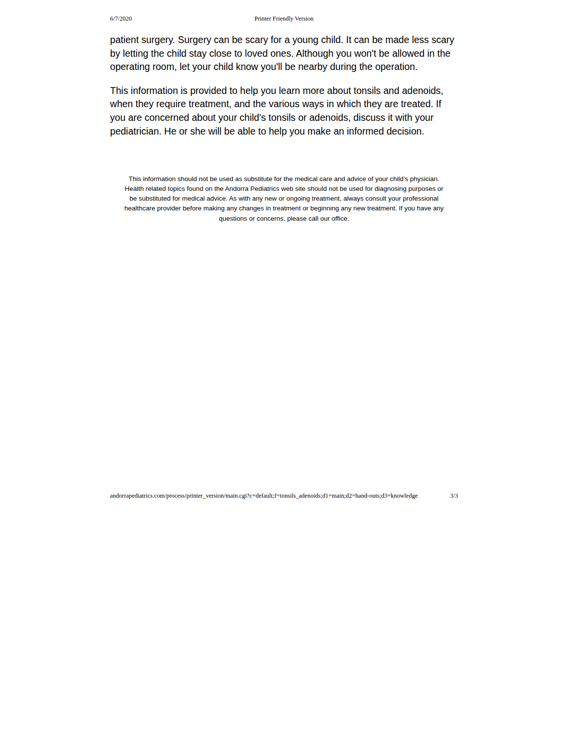6/7/2020 Printer Friendly Version
patient surgery. Surgery can be scary for a young child. It can be made less scary by letting the child stay close to loved ones. Although you won't be allowed in the operating room, let your child know you'll be nearby during the operation.
This information is provided to help you learn more about tonsils and adenoids, when they require treatment, and the various ways in which they are treated. If you are concerned about your child's tonsils or adenoids, discuss it with your pediatrician. He or she will be able to help you make an informed decision.
This information should not be used as substitute for the medical care and advice of your child’s physician. Health related topics found on the Andorra Pediatrics web site should not be used for diagnosing purposes or be substituted for medical advice. As with any new or ongoing treatment, always consult your professional healthcare provider before making any changes in treatment or beginning any new treatment. If you have any questions or concerns, please call our office.
andorrapediatrics.com/process/printer_version/main.cgi?c=default;f=tonsils_adenoids;d1=main;d2=hand-outs;d3=knowledge 3/3